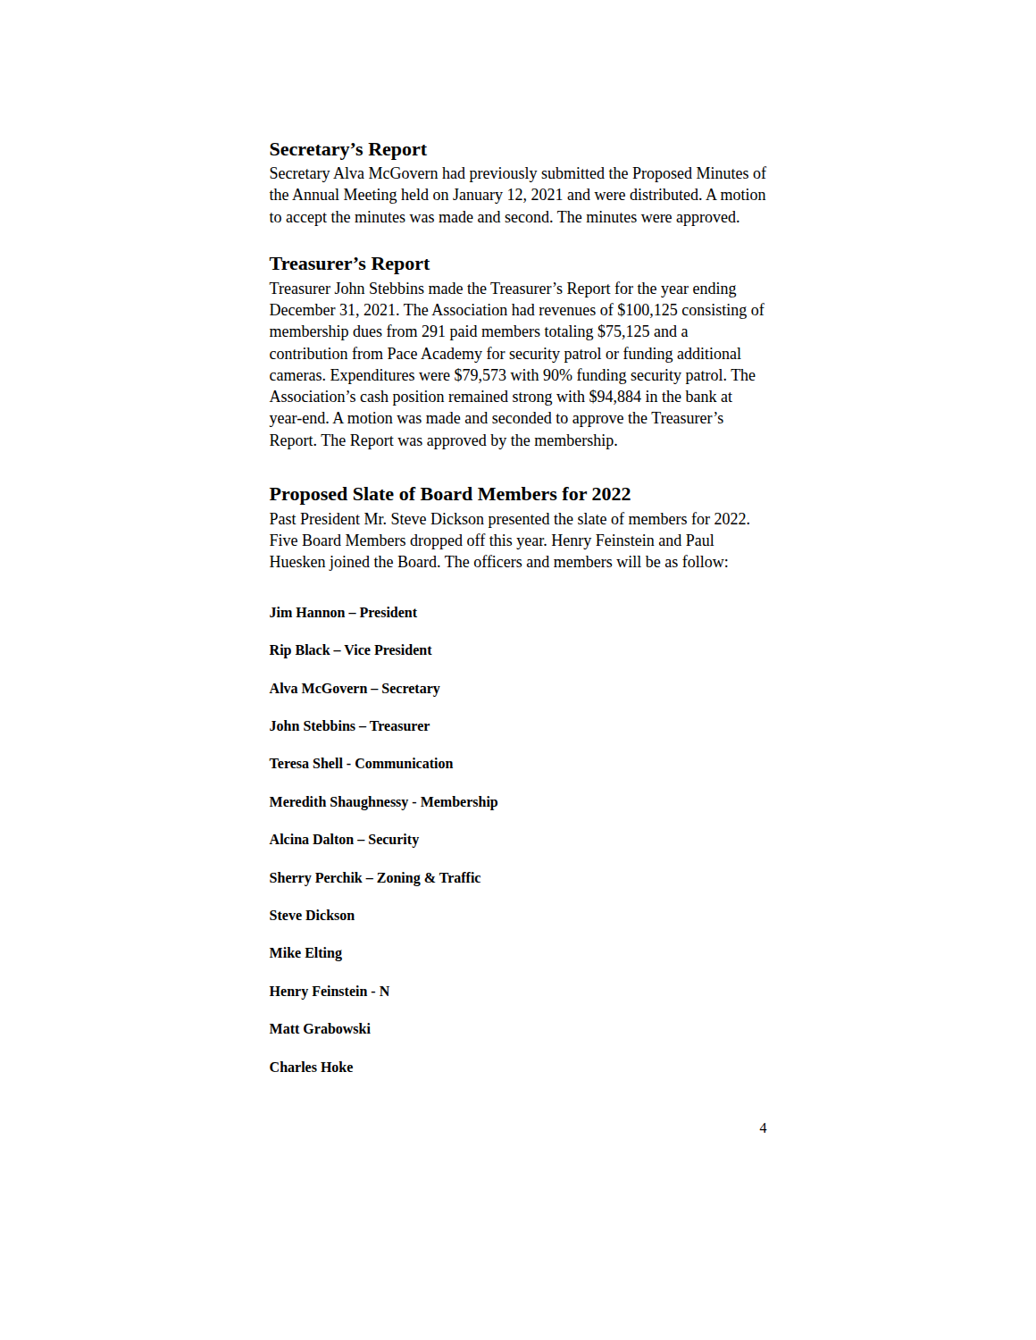Secretary’s Report
Secretary Alva McGovern had previously submitted the Proposed Minutes of the Annual Meeting held on January 12, 2021 and were distributed. A motion to accept the minutes was made and second. The minutes were approved.
Treasurer’s Report
Treasurer John Stebbins made the Treasurer’s Report for the year ending December 31, 2021. The Association had revenues of $100,125 consisting of membership dues from 291 paid members totaling $75,125 and a contribution from Pace Academy for security patrol or funding additional cameras. Expenditures were $79,573 with 90% funding security patrol. The Association’s cash position remained strong with $94,884 in the bank at year-end. A motion was made and seconded to approve the Treasurer’s Report. The Report was approved by the membership.
Proposed Slate of Board Members for 2022
Past President Mr. Steve Dickson presented the slate of members for 2022. Five Board Members dropped off this year. Henry Feinstein and Paul Huesken joined the Board. The officers and members will be as follow:
Jim Hannon – President
Rip Black – Vice President
Alva McGovern – Secretary
John Stebbins – Treasurer
Teresa Shell - Communication
Meredith Shaughnessy - Membership
Alcina Dalton – Security
Sherry Perchik – Zoning & Traffic
Steve Dickson
Mike Elting
Henry Feinstein - N
Matt Grabowski
Charles Hoke
4